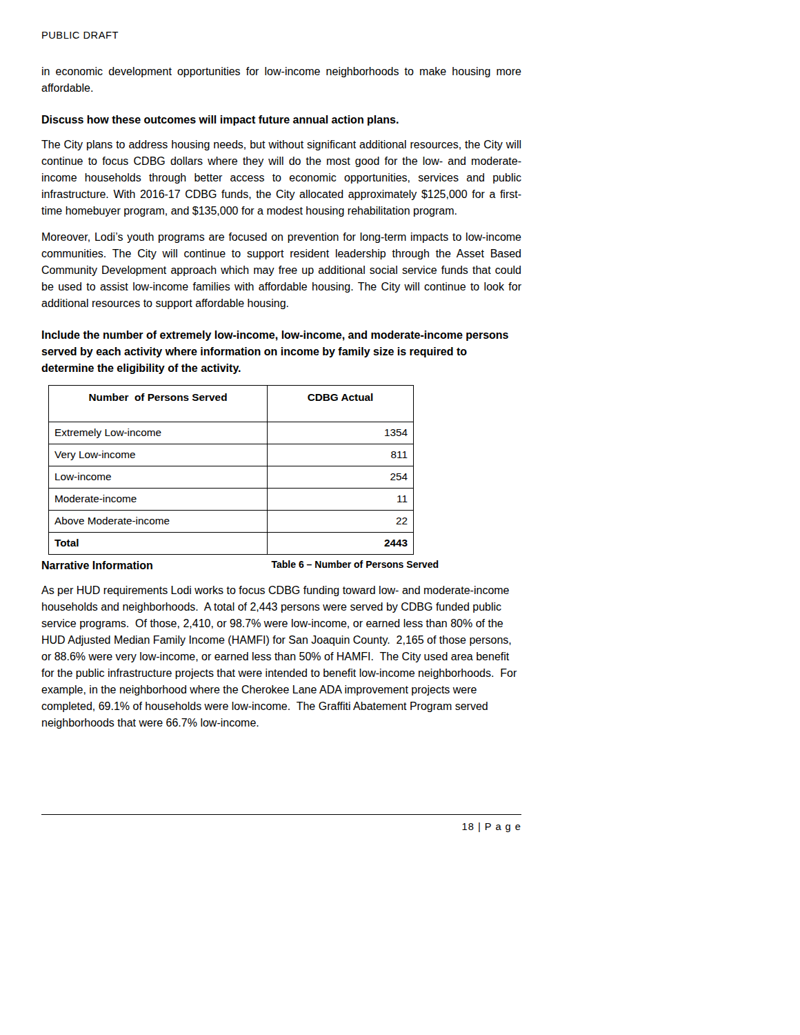PUBLIC DRAFT
in economic development opportunities for low-income neighborhoods to make housing more affordable.
Discuss how these outcomes will impact future annual action plans.
The City plans to address housing needs, but without significant additional resources, the City will continue to focus CDBG dollars where they will do the most good for the low- and moderate-income households through better access to economic opportunities, services and public infrastructure. With 2016-17 CDBG funds, the City allocated approximately $125,000 for a first-time homebuyer program, and $135,000 for a modest housing rehabilitation program.
Moreover, Lodi’s youth programs are focused on prevention for long-term impacts to low-income communities. The City will continue to support resident leadership through the Asset Based Community Development approach which may free up additional social service funds that could be used to assist low-income families with affordable housing. The City will continue to look for additional resources to support affordable housing.
Include the number of extremely low-income, low-income, and moderate-income persons served by each activity where information on income by family size is required to determine the eligibility of the activity.
| Number of Persons Served | CDBG Actual |
| Extremely Low-income | 1354 |
| Very Low-income | 811 |
| Low-income | 254 |
| Moderate-income | 11 |
| Above Moderate-income | 22 |
| Total | 2443 |
Narrative Information
Table 6 – Number of Persons Served
As per HUD requirements Lodi works to focus CDBG funding toward low- and moderate-income households and neighborhoods. A total of 2,443 persons were served by CDBG funded public service programs. Of those, 2,410, or 98.7% were low-income, or earned less than 80% of the HUD Adjusted Median Family Income (HAMFI) for San Joaquin County. 2,165 of those persons, or 88.6% were very low-income, or earned less than 50% of HAMFI. The City used area benefit for the public infrastructure projects that were intended to benefit low-income neighborhoods. For example, in the neighborhood where the Cherokee Lane ADA improvement projects were completed, 69.1% of households were low-income. The Graffiti Abatement Program served neighborhoods that were 66.7% low-income.
18 | P a g e